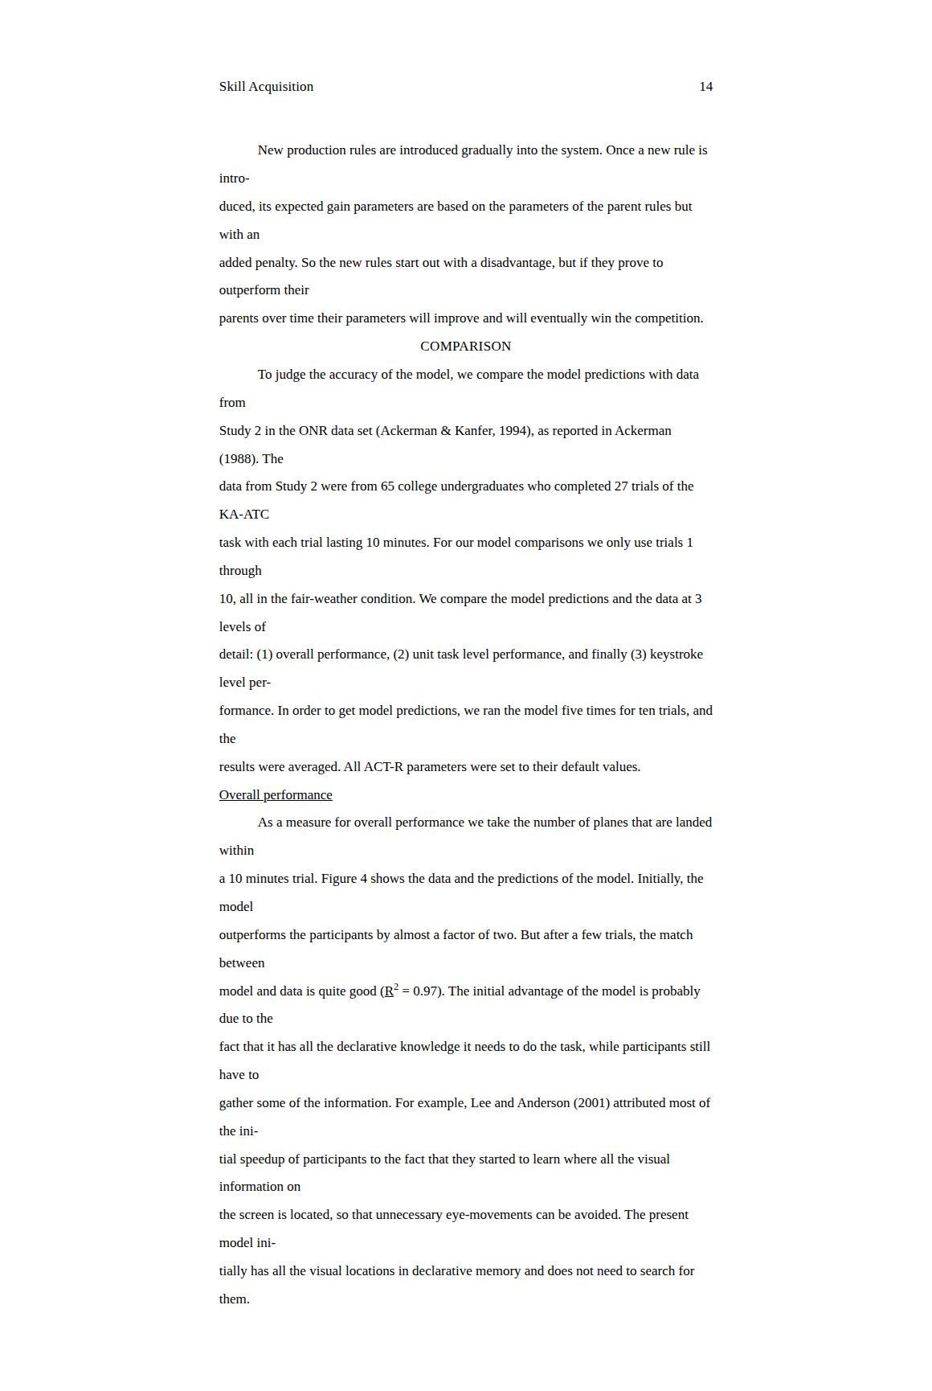Skill Acquisition 14
New production rules are introduced gradually into the system. Once a new rule is intro-
duced, its expected gain parameters are based on the parameters of the parent rules but with an
added penalty. So the new rules start out with a disadvantage, but if they prove to outperform their
parents over time their parameters will improve and will eventually win the competition.
COMPARISON
To judge the accuracy of the model, we compare the model predictions with data from
Study 2 in the ONR data set (Ackerman & Kanfer, 1994), as reported in Ackerman (1988). The
data from Study 2 were from 65 college undergraduates who completed 27 trials of the KA-ATC
task with each trial lasting 10 minutes. For our model comparisons we only use trials 1 through
10, all in the fair-weather condition. We compare the model predictions and the data at 3 levels of
detail: (1) overall performance, (2) unit task level performance, and finally (3) keystroke level per-
formance. In order to get model predictions, we ran the model five times for ten trials, and the
results were averaged. All ACT-R parameters were set to their default values.
Overall performance
As a measure for overall performance we take the number of planes that are landed within
a 10 minutes trial. Figure 4 shows the data and the predictions of the model. Initially, the model
outperforms the participants by almost a factor of two. But after a few trials, the match between
model and data is quite good (R2 = 0.97). The initial advantage of the model is probably due to the
fact that it has all the declarative knowledge it needs to do the task, while participants still have to
gather some of the information. For example, Lee and Anderson (2001) attributed most of the ini-
tial speedup of participants to the fact that they started to learn where all the visual information on
the screen is located, so that unnecessary eye-movements can be avoided. The present model ini-
tially has all the visual locations in declarative memory and does not need to search for them.